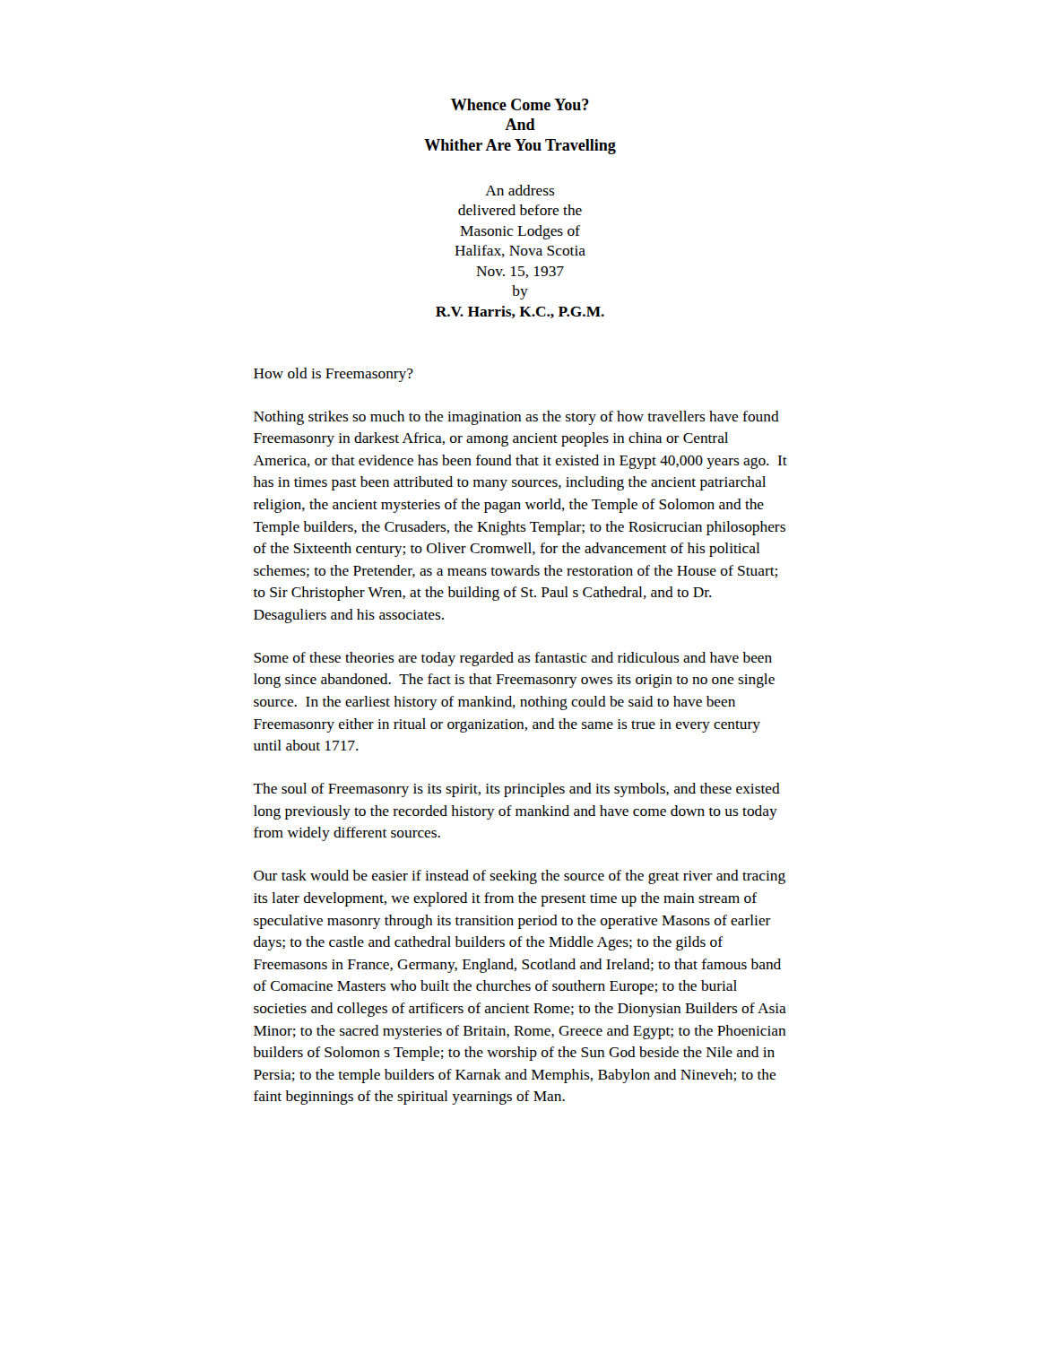Whence Come You?
And
Whither Are You Travelling
An address
delivered before the
Masonic Lodges of
Halifax, Nova Scotia
Nov. 15, 1937
by
R.V. Harris, K.C., P.G.M.
How old is Freemasonry?
Nothing strikes so much to the imagination as the story of how travellers have found Freemasonry in darkest Africa, or among ancient peoples in china or Central America, or that evidence has been found that it existed in Egypt 40,000 years ago. It has in times past been attributed to many sources, including the ancient patriarchal religion, the ancient mysteries of the pagan world, the Temple of Solomon and the Temple builders, the Crusaders, the Knights Templar; to the Rosicrucian philosophers of the Sixteenth century; to Oliver Cromwell, for the advancement of his political schemes; to the Pretender, as a means towards the restoration of the House of Stuart; to Sir Christopher Wren, at the building of St. Paul s Cathedral, and to Dr. Desaguliers and his associates.
Some of these theories are today regarded as fantastic and ridiculous and have been long since abandoned. The fact is that Freemasonry owes its origin to no one single source. In the earliest history of mankind, nothing could be said to have been Freemasonry either in ritual or organization, and the same is true in every century until about 1717.
The soul of Freemasonry is its spirit, its principles and its symbols, and these existed long previously to the recorded history of mankind and have come down to us today from widely different sources.
Our task would be easier if instead of seeking the source of the great river and tracing its later development, we explored it from the present time up the main stream of speculative masonry through its transition period to the operative Masons of earlier days; to the castle and cathedral builders of the Middle Ages; to the gilds of Freemasons in France, Germany, England, Scotland and Ireland; to that famous band of Comacine Masters who built the churches of southern Europe; to the burial societies and colleges of artificers of ancient Rome; to the Dionysian Builders of Asia Minor; to the sacred mysteries of Britain, Rome, Greece and Egypt; to the Phoenician builders of Solomon s Temple; to the worship of the Sun God beside the Nile and in Persia; to the temple builders of Karnak and Memphis, Babylon and Nineveh; to the faint beginnings of the spiritual yearnings of Man.